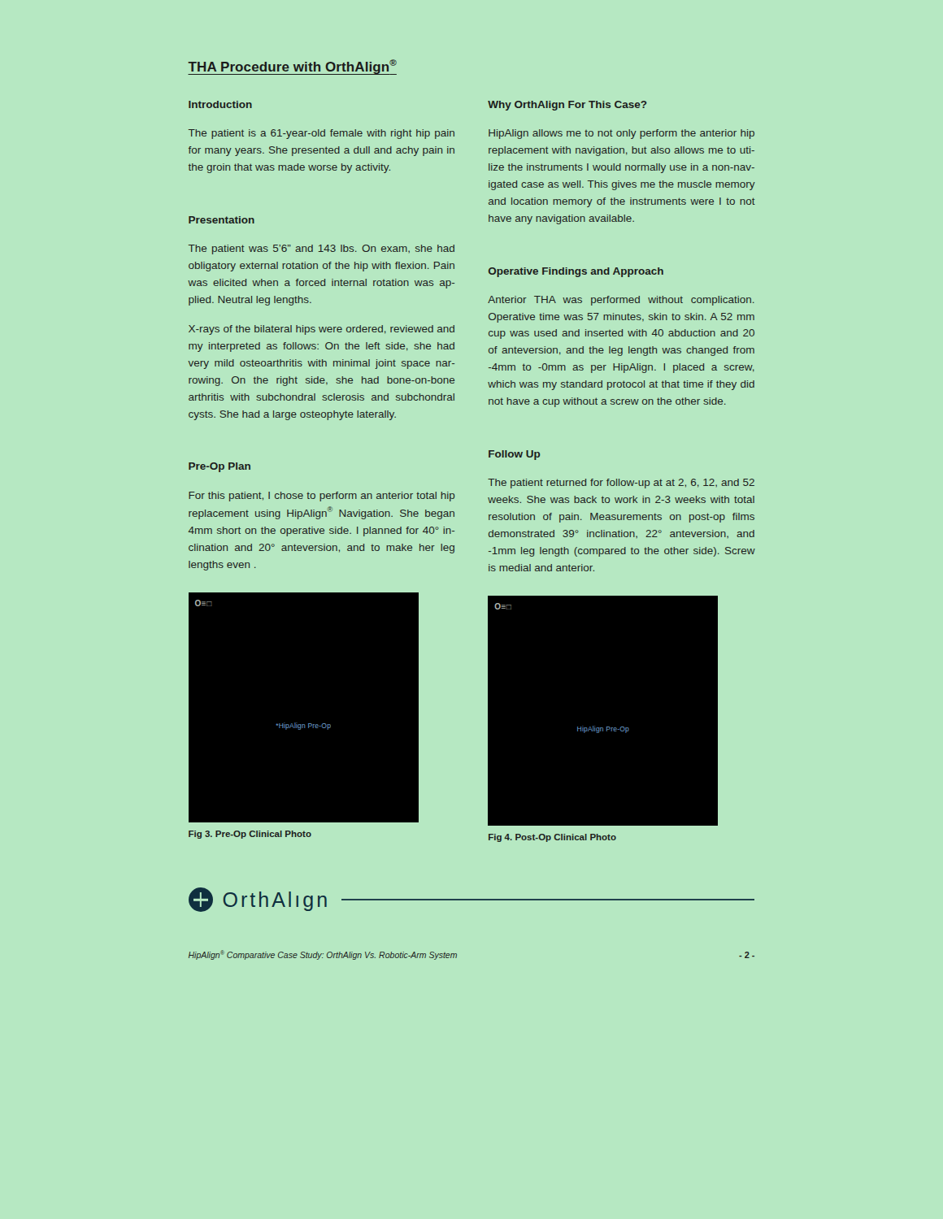THA Procedure with OrthAlign®
Introduction
The patient is a 61-year-old female with right hip pain for many years. She presented a dull and achy pain in the groin that was made worse by activity.
Presentation
The patient was 5’6” and 143 lbs. On exam, she had obligatory external rotation of the hip with flexion. Pain was elicited when a forced internal rotation was applied. Neutral leg lengths.
X-rays of the bilateral hips were ordered, reviewed and my interpreted as follows: On the left side, she had very mild osteoarthritis with minimal joint space narrowing. On the right side, she had bone-on-bone arthritis with subchondral sclerosis and subchondral cysts. She had a large osteophyte laterally.
Pre-Op Plan
For this patient, I chose to perform an anterior total hip replacement using HipAlign® Navigation. She began 4mm short on the operative side. I planned for 40° inclination and 20° anteversion, and to make her leg lengths even .
O≡□ *HipAlign Pre-Op
Fig 3. Pre-Op Clinical Photo
Why OrthAlign For This Case?
HipAlign allows me to not only perform the anterior hip replacement with navigation, but also allows me to utilize the instruments I would normally use in a non-navigated case as well. This gives me the muscle memory and location memory of the instruments were I to not have any navigation available.
Operative Findings and Approach
Anterior THA was performed without complication. Operative time was 57 minutes, skin to skin. A 52 mm cup was used and inserted with 40 abduction and 20 of anteversion, and the leg length was changed from -4mm to -0mm as per HipAlign. I placed a screw, which was my standard protocol at that time if they did not have a cup without a screw on the other side.
Follow Up
The patient returned for follow-up at at 2, 6, 12, and 52 weeks. She was back to work in 2-3 weeks with total resolution of pain. Measurements on post-op films demonstrated 39° inclination, 22° anteversion, and -1mm leg length (compared to the other side). Screw is medial and anterior.
O≡□ HipAlign Pre-Op
Fig 4. Post-Op Clinical Photo
OrthAlıgn
HipAlign® Comparative Case Study: OrthAlign Vs. Robotic-Arm System - 2 -